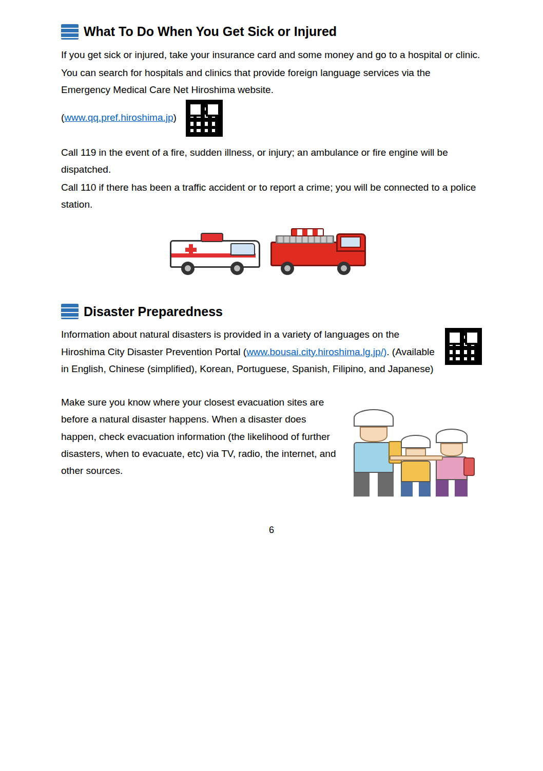What To Do When You Get Sick or Injured
If you get sick or injured, take your insurance card and some money and go to a hospital or clinic.
You can search for hospitals and clinics that provide foreign language services via the Emergency Medical Care Net Hiroshima website.
(www.qq.pref.hiroshima.jp)
Call 119 in the event of a fire, sudden illness, or injury; an ambulance or fire engine will be dispatched.
Call 110 if there has been a traffic accident or to report a crime; you will be connected to a police station.
Disaster Preparedness
Information about natural disasters is provided in a variety of languages on the Hiroshima City Disaster Prevention Portal (www.bousai.city.hiroshima.lg.jp/). (Available in English, Chinese (simplified), Korean, Portuguese, Spanish, Filipino, and Japanese)
Make sure you know where your closest evacuation sites are before a natural disaster happens. When a disaster does happen, check evacuation information (the likelihood of further disasters, when to evacuate, etc) via TV, radio, the internet, and other sources.
6